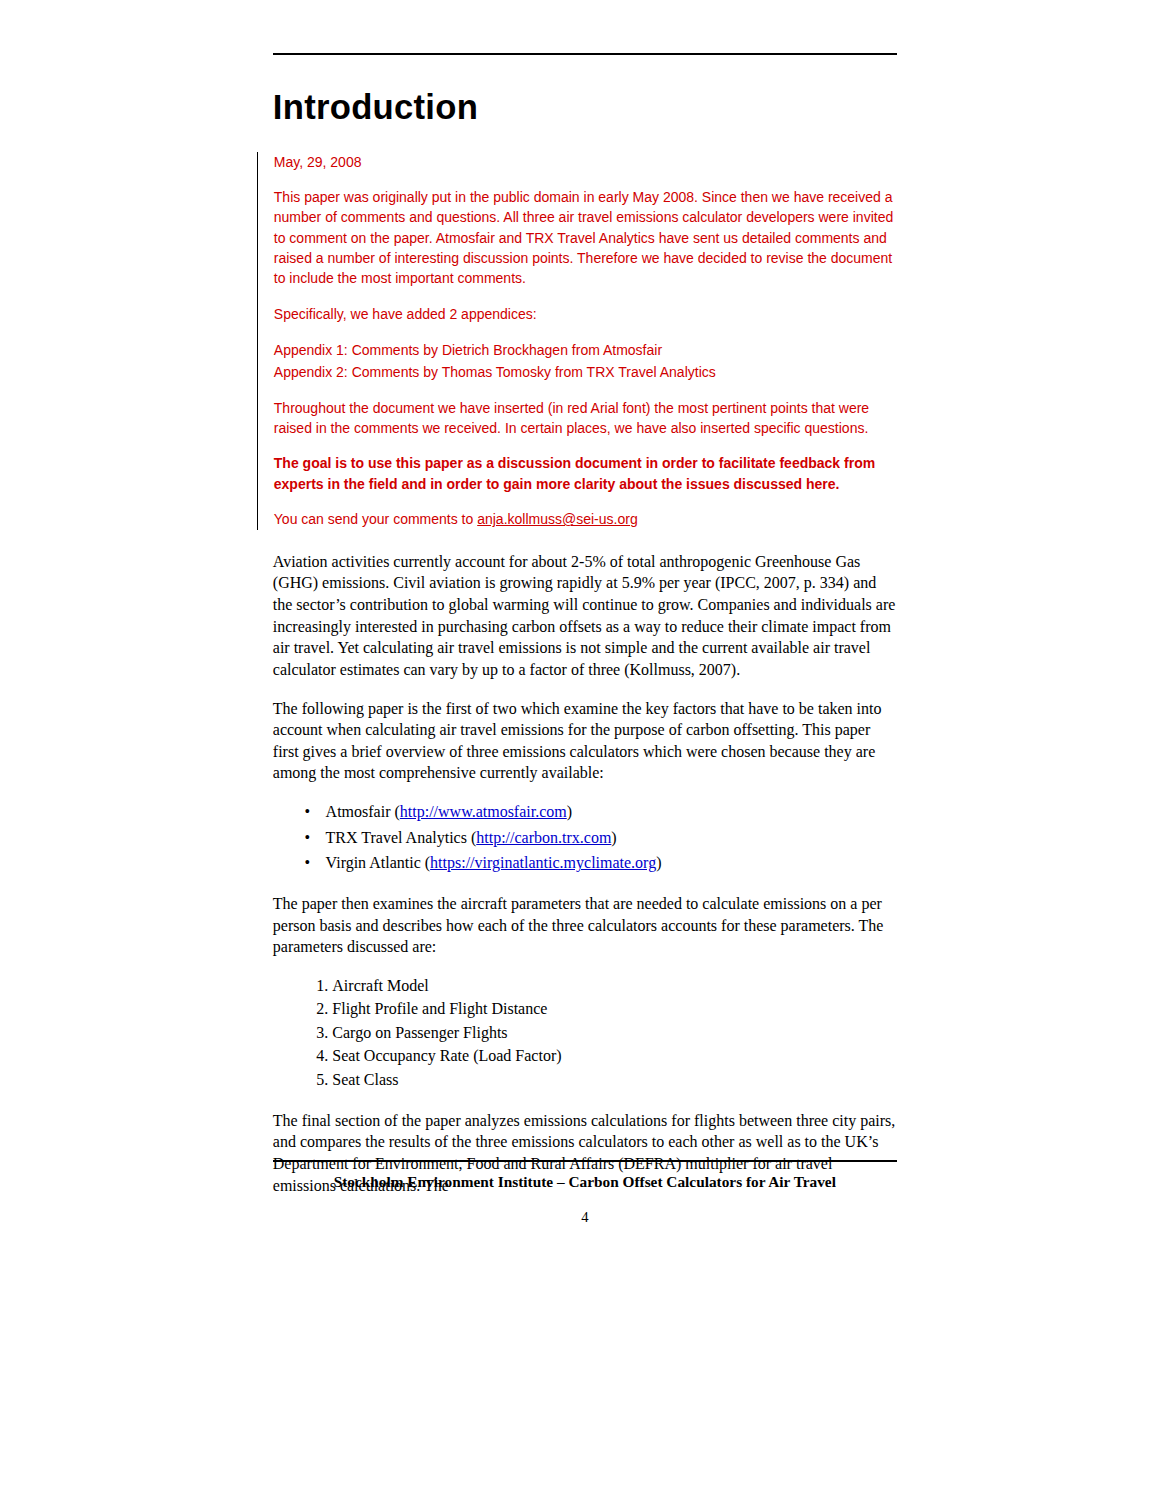Introduction
May, 29, 2008
This paper was originally put in the public domain in early May 2008. Since then we have received a number of comments and questions. All three air travel emissions calculator developers were invited to comment on the paper. Atmosfair and TRX Travel Analytics have sent us detailed comments and raised a number of interesting discussion points. Therefore we have decided to revise the document to include the most important comments.
Specifically, we have added 2 appendices:
Appendix 1: Comments by Dietrich Brockhagen from Atmosfair
Appendix 2: Comments by Thomas Tomosky from TRX Travel Analytics
Throughout the document we have inserted (in red Arial font) the most pertinent points that were raised in the comments we received. In certain places, we have also inserted specific questions.
The goal is to use this paper as a discussion document in order to facilitate feedback from experts in the field and in order to gain more clarity about the issues discussed here.
You can send your comments to anja.kollmuss@sei-us.org
Aviation activities currently account for about 2-5% of total anthropogenic Greenhouse Gas (GHG) emissions. Civil aviation is growing rapidly at 5.9% per year (IPCC, 2007, p. 334) and the sector’s contribution to global warming will continue to grow. Companies and individuals are increasingly interested in purchasing carbon offsets as a way to reduce their climate impact from air travel. Yet calculating air travel emissions is not simple and the current available air travel calculator estimates can vary by up to a factor of three (Kollmuss, 2007).
The following paper is the first of two which examine the key factors that have to be taken into account when calculating air travel emissions for the purpose of carbon offsetting. This paper first gives a brief overview of three emissions calculators which were chosen because they are among the most comprehensive currently available:
Atmosfair (http://www.atmosfair.com)
TRX Travel Analytics (http://carbon.trx.com)
Virgin Atlantic (https://virginatlantic.myclimate.org)
The paper then examines the aircraft parameters that are needed to calculate emissions on a per person basis and describes how each of the three calculators accounts for these parameters. The parameters discussed are:
Aircraft Model
Flight Profile and Flight Distance
Cargo on Passenger Flights
Seat Occupancy Rate (Load Factor)
Seat Class
The final section of the paper analyzes emissions calculations for flights between three city pairs, and compares the results of the three emissions calculators to each other as well as to the UK’s Department for Environment, Food and Rural Affairs (DEFRA) multiplier for air travel emissions calculations. The
Stockholm Environment Institute – Carbon Offset Calculators for Air Travel
4